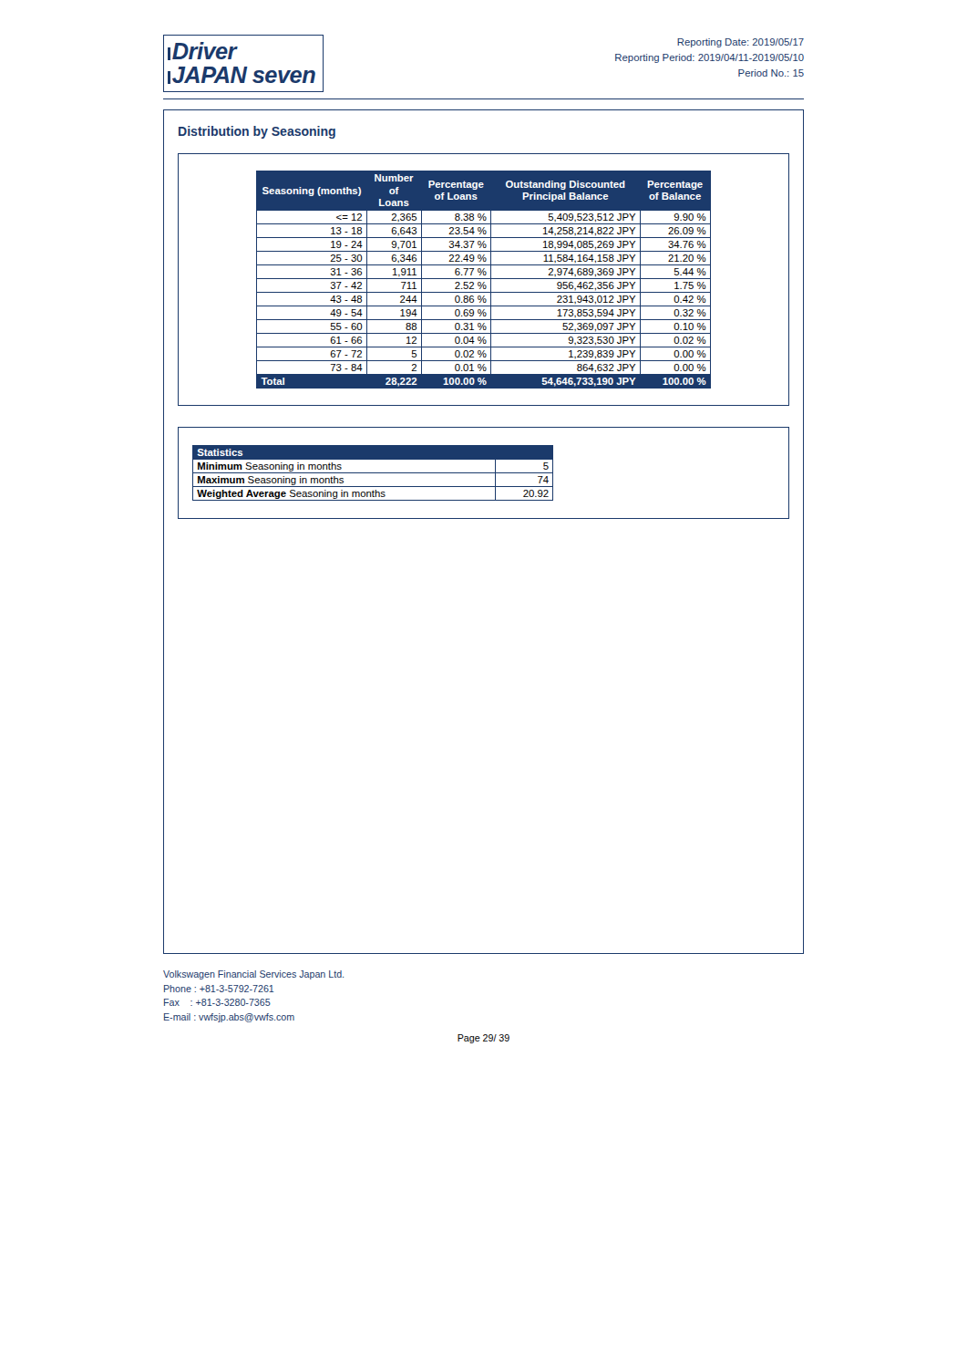Driver
JAPAN seven
Reporting Date: 2019/05/17
Reporting Period: 2019/04/11-2019/05/10
Period No.: 15
Distribution by Seasoning
| Seasoning (months) | Number of Loans | Percentage of Loans | Outstanding Discounted Principal Balance | Percentage of Balance |
| --- | --- | --- | --- | --- |
| <= 12 | 2,365 | 8.38 % | 5,409,523,512 JPY | 9.90 % |
| 13 - 18 | 6,643 | 23.54 % | 14,258,214,822 JPY | 26.09 % |
| 19 - 24 | 9,701 | 34.37 % | 18,994,085,269 JPY | 34.76 % |
| 25 - 30 | 6,346 | 22.49 % | 11,584,164,158 JPY | 21.20 % |
| 31 - 36 | 1,911 | 6.77 % | 2,974,689,369 JPY | 5.44 % |
| 37 - 42 | 711 | 2.52 % | 956,462,356 JPY | 1.75 % |
| 43 - 48 | 244 | 0.86 % | 231,943,012 JPY | 0.42 % |
| 49 - 54 | 194 | 0.69 % | 173,853,594 JPY | 0.32 % |
| 55 - 60 | 88 | 0.31 % | 52,369,097 JPY | 0.10 % |
| 61 - 66 | 12 | 0.04 % | 9,323,530 JPY | 0.02 % |
| 67 - 72 | 5 | 0.02 % | 1,239,839 JPY | 0.00 % |
| 73 - 84 | 2 | 0.01 % | 864,632 JPY | 0.00 % |
| Total | 28,222 | 100.00 % | 54,646,733,190 JPY | 100.00 % |
| Statistics |
| --- |
| Minimum Seasoning in months | 5 |
| Maximum Seasoning in months | 74 |
| Weighted Average Seasoning in months | 20.92 |
Volkswagen Financial Services Japan Ltd.
Phone : +81-3-5792-7261
Fax : +81-3-3280-7365
E-mail : vwfsjp.abs@vwfs.com
Page 29/ 39